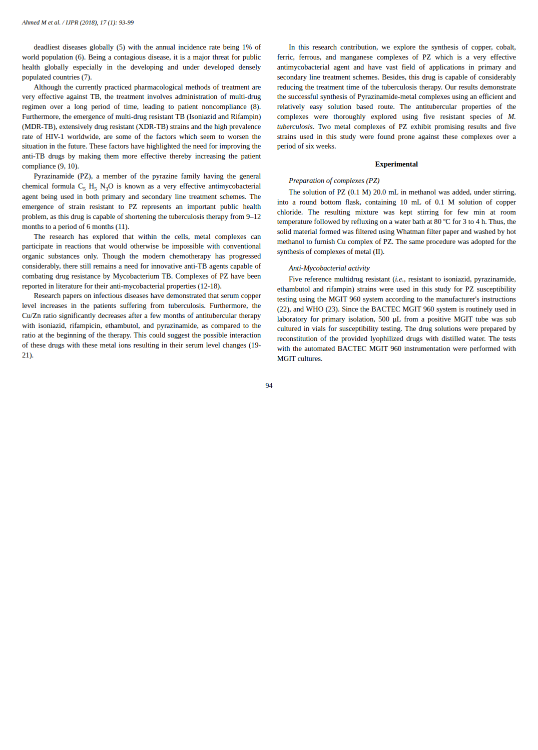Ahmed M et al. / IJPR (2018), 17 (1): 93-99
deadliest diseases globally (5) with the annual incidence rate being 1% of world population (6). Being a contagious disease, it is a major threat for public health globally especially in the developing and under developed densely populated countries (7).
Although the currently practiced pharmacological methods of treatment are very effective against TB, the treatment involves administration of multi-drug regimen over a long period of time, leading to patient noncompliance (8). Furthermore, the emergence of multi-drug resistant TB (Isoniazid and Rifampin) (MDR-TB), extensively drug resistant (XDR-TB) strains and the high prevalence rate of HIV-1 worldwide, are some of the factors which seem to worsen the situation in the future. These factors have highlighted the need for improving the anti-TB drugs by making them more effective thereby increasing the patient compliance (9, 10).
Pyrazinamide (PZ), a member of the pyrazine family having the general chemical formula C5 H5 N3O is known as a very effective antimycobacterial agent being used in both primary and secondary line treatment schemes. The emergence of strain resistant to PZ represents an important public health problem, as this drug is capable of shortening the tuberculosis therapy from 9–12 months to a period of 6 months (11).
The research has explored that within the cells, metal complexes can participate in reactions that would otherwise be impossible with conventional organic substances only. Though the modern chemotherapy has progressed considerably, there still remains a need for innovative anti-TB agents capable of combating drug resistance by Mycobacterium TB. Complexes of PZ have been reported in literature for their anti-mycobacterial properties (12-18).
Research papers on infectious diseases have demonstrated that serum copper level increases in the patients suffering from tuberculosis. Furthermore, the Cu/Zn ratio significantly decreases after a few months of antitubercular therapy with isoniazid, rifampicin, ethambutol, and pyrazinamide, as compared to the ratio at the beginning of the therapy. This could suggest the possible interaction of these drugs with these metal ions resulting in their serum level changes (19-21).
In this research contribution, we explore the synthesis of copper, cobalt, ferric, ferrous, and manganese complexes of PZ which is a very effective antimycobacterial agent and have vast field of applications in primary and secondary line treatment schemes. Besides, this drug is capable of considerably reducing the treatment time of the tuberculosis therapy. Our results demonstrate the successful synthesis of Pyrazinamide-metal complexes using an efficient and relatively easy solution based route. The antitubercular properties of the complexes were thoroughly explored using five resistant species of M. tuberculosis. Two metal complexes of PZ exhibit promising results and five strains used in this study were found prone against these complexes over a period of six weeks.
Experimental
Preparation of complexes (PZ)
The solution of PZ (0.1 M) 20.0 mL in methanol was added, under stirring, into a round bottom flask, containing 10 mL of 0.1 M solution of copper chloride. The resulting mixture was kept stirring for few min at room temperature followed by refluxing on a water bath at 80 ºC for 3 to 4 h. Thus, the solid material formed was filtered using Whatman filter paper and washed by hot methanol to furnish Cu complex of PZ. The same procedure was adopted for the synthesis of complexes of metal (II).
Anti-Mycobacterial activity
Five reference multidrug resistant (i.e., resistant to isoniazid, pyrazinamide, ethambutol and rifampin) strains were used in this study for PZ susceptibility testing using the MGIT 960 system according to the manufacturer's instructions (22), and WHO (23). Since the BACTEC MGIT 960 system is routinely used in laboratory for primary isolation, 500 µL from a positive MGIT tube was sub cultured in vials for susceptibility testing. The drug solutions were prepared by reconstitution of the provided lyophilized drugs with distilled water. The tests with the automated BACTEC MGIT 960 instrumentation were performed with MGIT cultures.
94